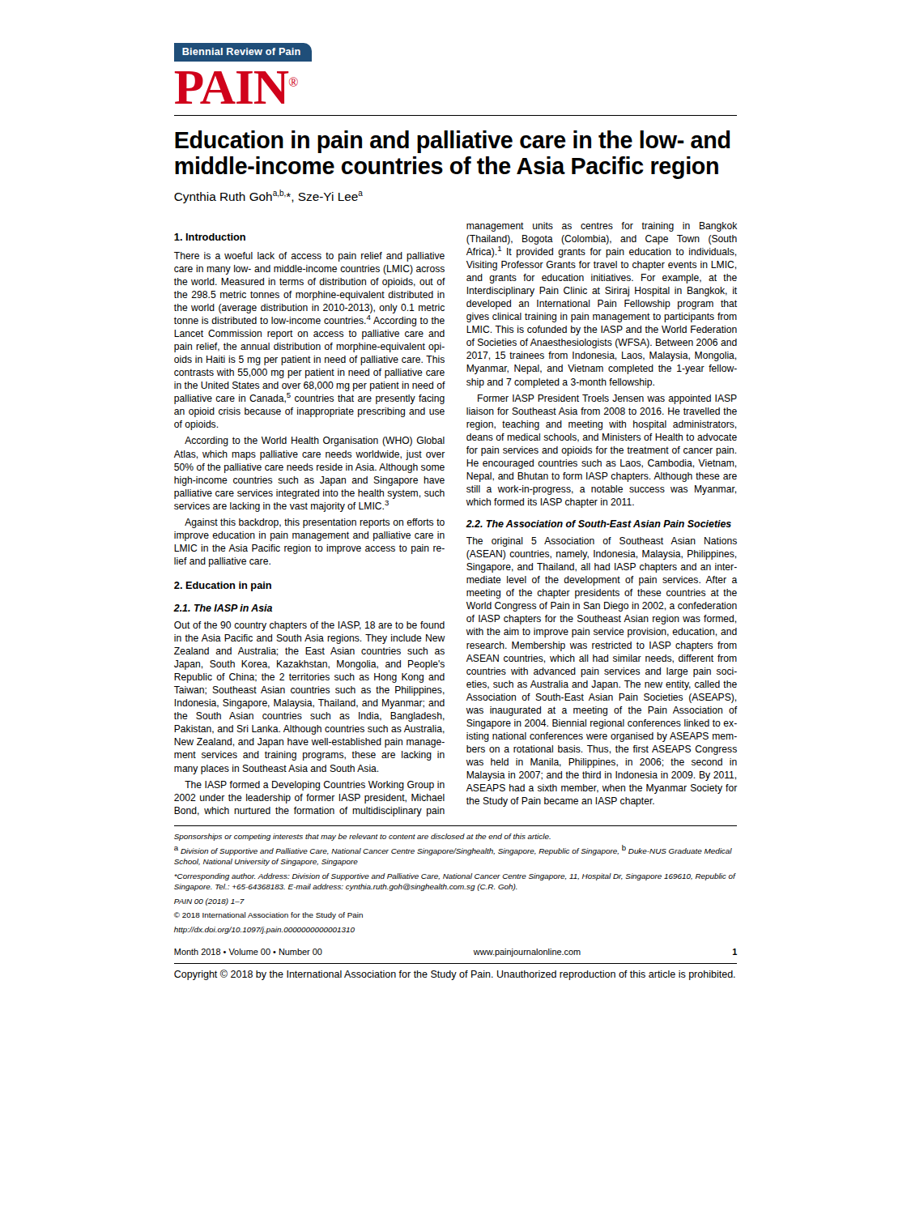Biennial Review of Pain
PAIN®
Education in pain and palliative care in the low- and middle-income countries of the Asia Pacific region
Cynthia Ruth Goha,b,*, Sze-Yi Leea
1. Introduction
There is a woeful lack of access to pain relief and palliative care in many low- and middle-income countries (LMIC) across the world. Measured in terms of distribution of opioids, out of the 298.5 metric tonnes of morphine-equivalent distributed in the world (average distribution in 2010-2013), only 0.1 metric tonne is distributed to low-income countries.4 According to the Lancet Commission report on access to palliative care and pain relief, the annual distribution of morphine-equivalent opioids in Haiti is 5 mg per patient in need of palliative care. This contrasts with 55,000 mg per patient in need of palliative care in the United States and over 68,000 mg per patient in need of palliative care in Canada,5 countries that are presently facing an opioid crisis because of inappropriate prescribing and use of opioids.
According to the World Health Organisation (WHO) Global Atlas, which maps palliative care needs worldwide, just over 50% of the palliative care needs reside in Asia. Although some high-income countries such as Japan and Singapore have palliative care services integrated into the health system, such services are lacking in the vast majority of LMIC.3
Against this backdrop, this presentation reports on efforts to improve education in pain management and palliative care in LMIC in the Asia Pacific region to improve access to pain relief and palliative care.
2. Education in pain
2.1. The IASP in Asia
Out of the 90 country chapters of the IASP, 18 are to be found in the Asia Pacific and South Asia regions. They include New Zealand and Australia; the East Asian countries such as Japan, South Korea, Kazakhstan, Mongolia, and People's Republic of China; the 2 territories such as Hong Kong and Taiwan; Southeast Asian countries such as the Philippines, Indonesia, Singapore, Malaysia, Thailand, and Myanmar; and the South Asian countries such as India, Bangladesh, Pakistan, and Sri Lanka. Although countries such as Australia, New Zealand, and Japan have well-established pain management services and training programs, these are lacking in many places in Southeast Asia and South Asia.
The IASP formed a Developing Countries Working Group in 2002 under the leadership of former IASP president, Michael Bond, which nurtured the formation of multidisciplinary pain management units as centres for training in Bangkok (Thailand), Bogota (Colombia), and Cape Town (South Africa).1 It provided grants for pain education to individuals, Visiting Professor Grants for travel to chapter events in LMIC, and grants for education initiatives. For example, at the Interdisciplinary Pain Clinic at Siriraj Hospital in Bangkok, it developed an International Pain Fellowship program that gives clinical training in pain management to participants from LMIC. This is cofunded by the IASP and the World Federation of Societies of Anaesthesiologists (WFSA). Between 2006 and 2017, 15 trainees from Indonesia, Laos, Malaysia, Mongolia, Myanmar, Nepal, and Vietnam completed the 1-year fellowship and 7 completed a 3-month fellowship.
Former IASP President Troels Jensen was appointed IASP liaison for Southeast Asia from 2008 to 2016. He travelled the region, teaching and meeting with hospital administrators, deans of medical schools, and Ministers of Health to advocate for pain services and opioids for the treatment of cancer pain. He encouraged countries such as Laos, Cambodia, Vietnam, Nepal, and Bhutan to form IASP chapters. Although these are still a work-in-progress, a notable success was Myanmar, which formed its IASP chapter in 2011.
2.2. The Association of South-East Asian Pain Societies
The original 5 Association of Southeast Asian Nations (ASEAN) countries, namely, Indonesia, Malaysia, Philippines, Singapore, and Thailand, all had IASP chapters and an intermediate level of the development of pain services. After a meeting of the chapter presidents of these countries at the World Congress of Pain in San Diego in 2002, a confederation of IASP chapters for the Southeast Asian region was formed, with the aim to improve pain service provision, education, and research. Membership was restricted to IASP chapters from ASEAN countries, which all had similar needs, different from countries with advanced pain services and large pain societies, such as Australia and Japan. The new entity, called the Association of South-East Asian Pain Societies (ASEAPS), was inaugurated at a meeting of the Pain Association of Singapore in 2004. Biennial regional conferences linked to existing national conferences were organised by ASEAPS members on a rotational basis. Thus, the first ASEAPS Congress was held in Manila, Philippines, in 2006; the second in Malaysia in 2007; and the third in Indonesia in 2009. By 2011, ASEAPS had a sixth member, when the Myanmar Society for the Study of Pain became an IASP chapter.
Sponsorships or competing interests that may be relevant to content are disclosed at the end of this article.
a Division of Supportive and Palliative Care, National Cancer Centre Singapore/Singhealth, Singapore, Republic of Singapore, b Duke-NUS Graduate Medical School, National University of Singapore, Singapore
*Corresponding author. Address: Division of Supportive and Palliative Care, National Cancer Centre Singapore, 11, Hospital Dr, Singapore 169610, Republic of Singapore. Tel.: +65-64368183. E-mail address: cynthia.ruth.goh@singhealth.com.sg (C.R. Goh).
PAIN 00 (2018) 1–7
© 2018 International Association for the Study of Pain
http://dx.doi.org/10.1097/j.pain.0000000000001310
Month 2018 • Volume 00 • Number 00
www.painjournalonline.com
1
Copyright © 2018 by the International Association for the Study of Pain. Unauthorized reproduction of this article is prohibited.